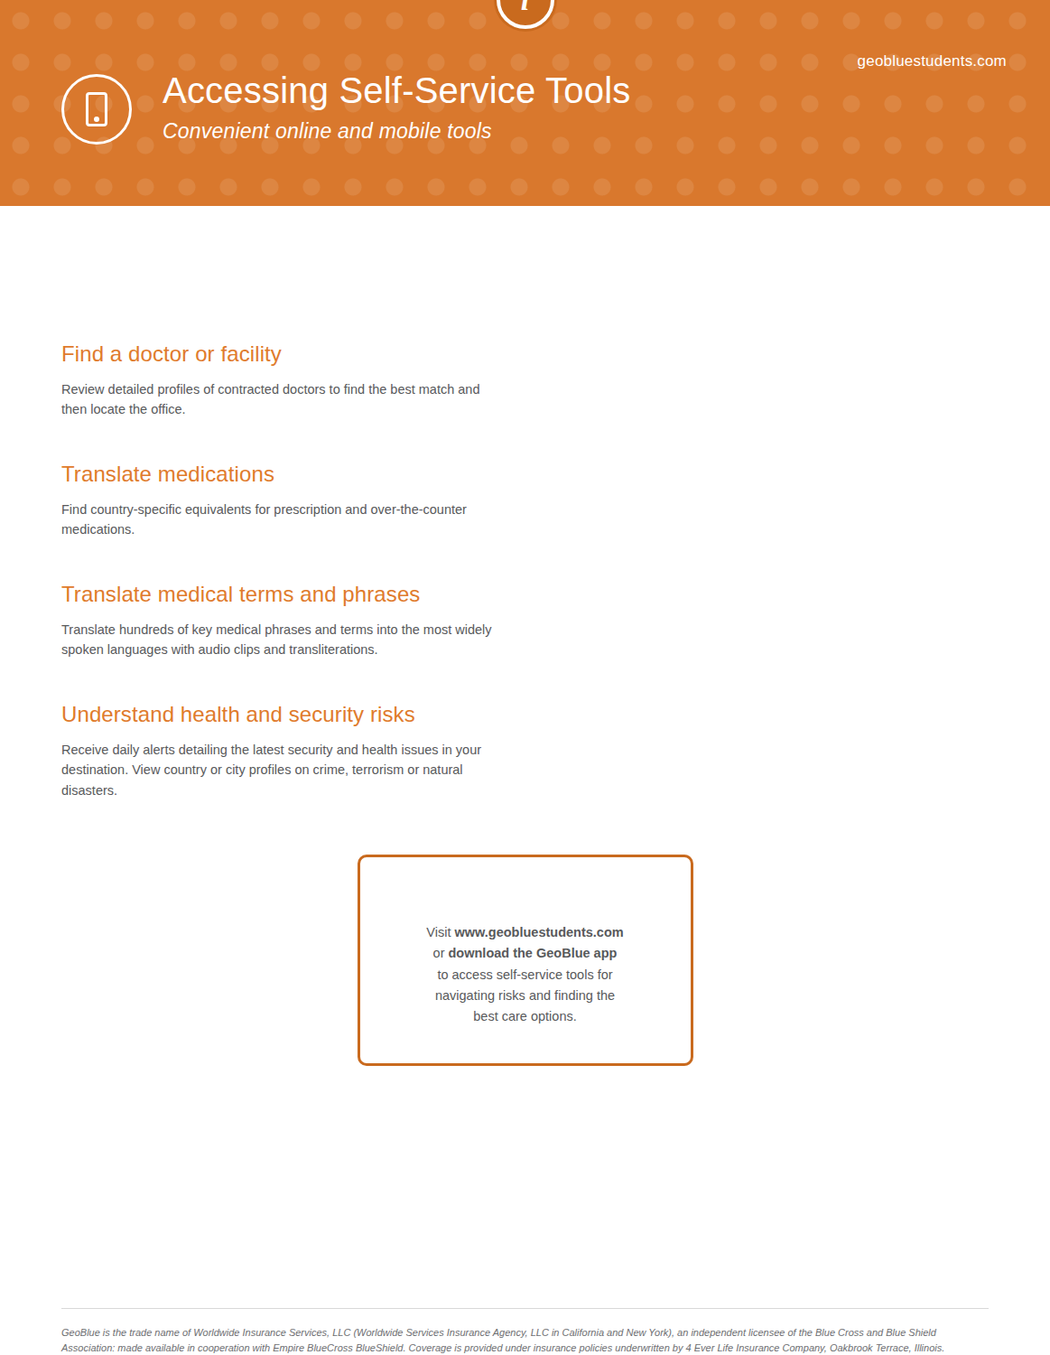geobluestudents.com
Accessing Self-Service Tools
Convenient online and mobile tools
Find a doctor or facility
Review detailed profiles of contracted doctors to find the best match and then locate the office.
Translate medications
Find country-specific equivalents for prescription and over-the-counter medications.
Translate medical terms and phrases
Translate hundreds of key medical phrases and terms into the most widely spoken languages with audio clips and transliterations.
Understand health and security risks
Receive daily alerts detailing the latest security and health issues in your destination. View country or city profiles on crime, terrorism or natural disasters.
i
Visit www.geobluestudents.com
or download the GeoBlue app
to access self-service tools for
navigating risks and finding the
best care options.
GeoBlue is the trade name of Worldwide Insurance Services, LLC (Worldwide Services Insurance Agency, LLC in California and New York), an independent licensee of the Blue Cross and Blue Shield Association: made available in cooperation with Empire BlueCross BlueShield. Coverage is provided under insurance policies underwritten by 4 Ever Life Insurance Company, Oakbrook Terrace, Illinois.